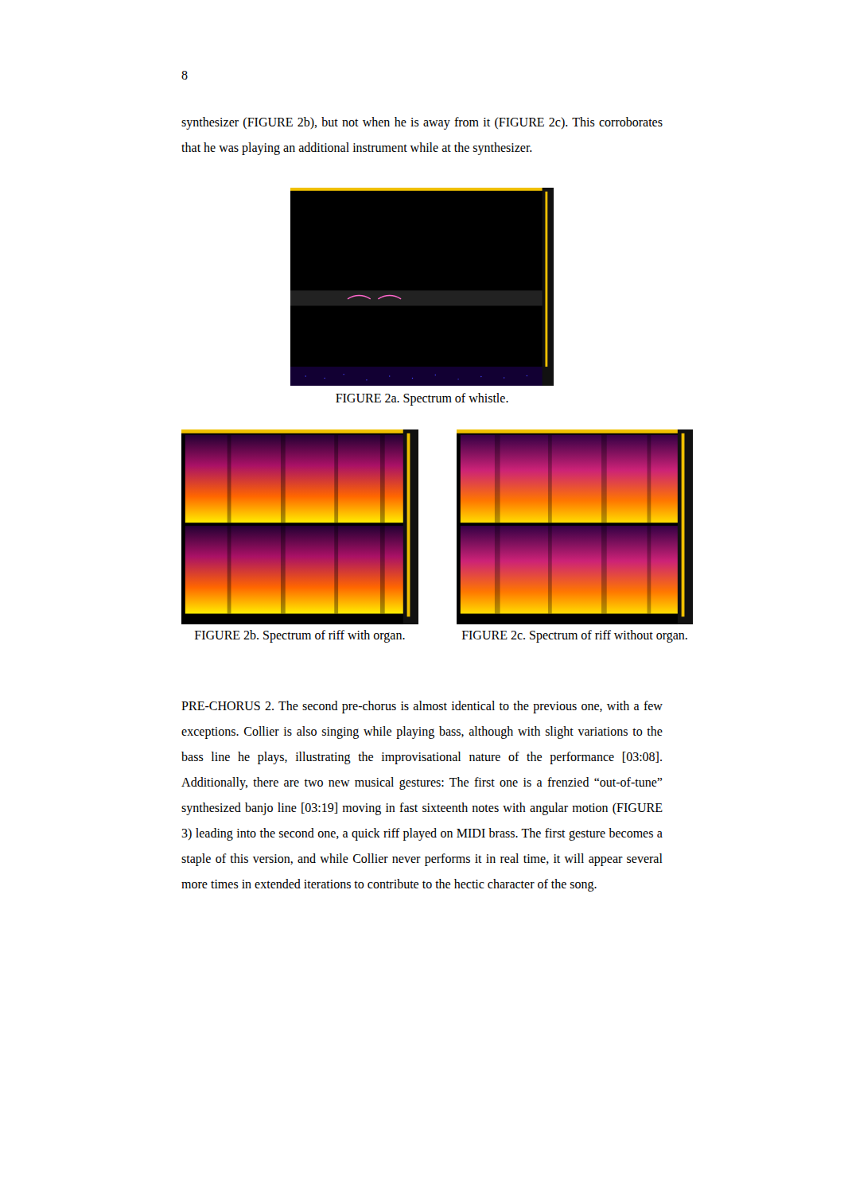8
synthesizer (FIGURE 2b), but not when he is away from it (FIGURE 2c). This corroborates that he was playing an additional instrument while at the synthesizer.
FIGURE 2a. Spectrum of whistle.
FIGURE 2b. Spectrum of riff with organ.
FIGURE 2c. Spectrum of riff without organ.
PRE-CHORUS 2. The second pre-chorus is almost identical to the previous one, with a few exceptions. Collier is also singing while playing bass, although with slight variations to the bass line he plays, illustrating the improvisational nature of the performance [03:08]. Additionally, there are two new musical gestures: The first one is a frenzied “out-of-tune” synthesized banjo line [03:19] moving in fast sixteenth notes with angular motion (FIGURE 3) leading into the second one, a quick riff played on MIDI brass. The first gesture becomes a staple of this version, and while Collier never performs it in real time, it will appear several more times in extended iterations to contribute to the hectic character of the song.